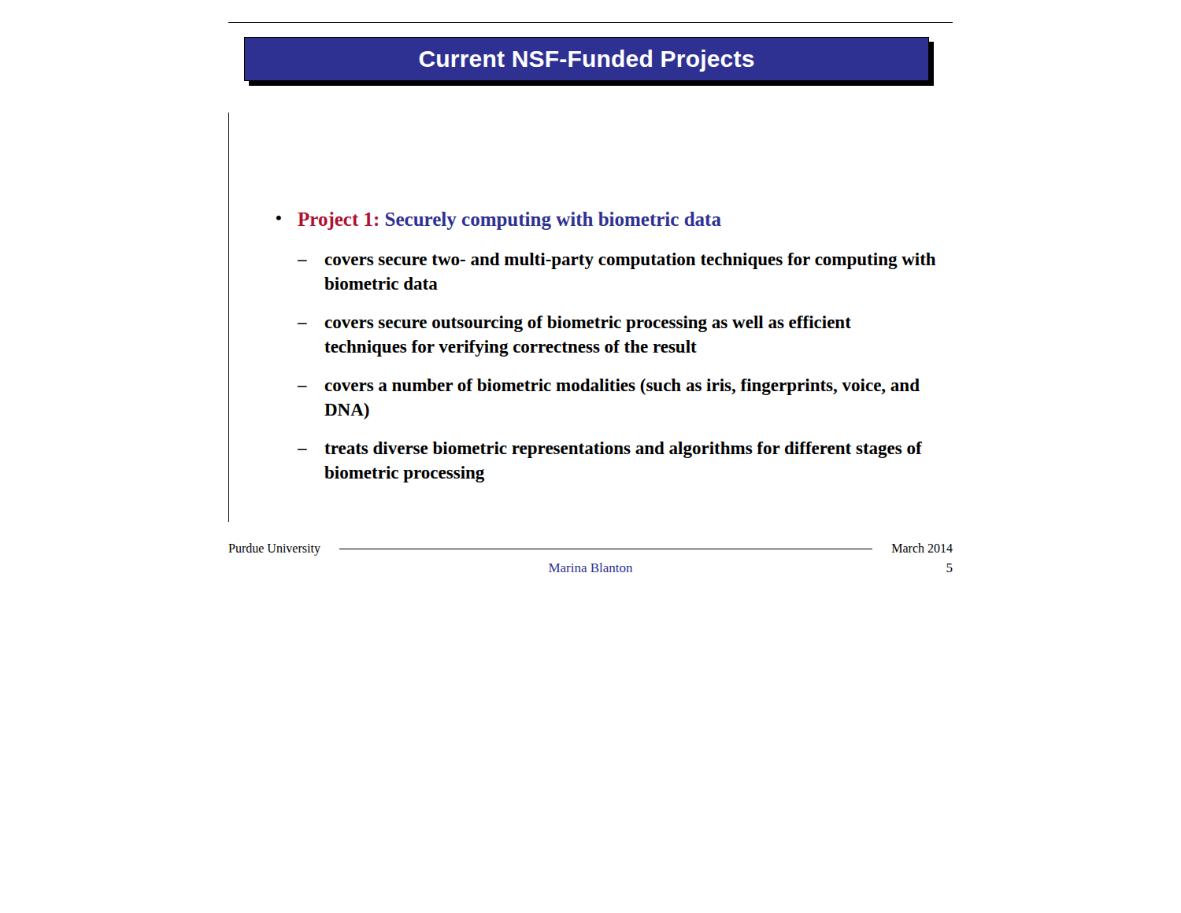Current NSF-Funded Projects
Project 1: Securely computing with biometric data
covers secure two- and multi-party computation techniques for computing with biometric data
covers secure outsourcing of biometric processing as well as efficient techniques for verifying correctness of the result
covers a number of biometric modalities (such as iris, fingerprints, voice, and DNA)
treats diverse biometric representations and algorithms for different stages of biometric processing
Purdue University March 2014
Marina Blanton 5